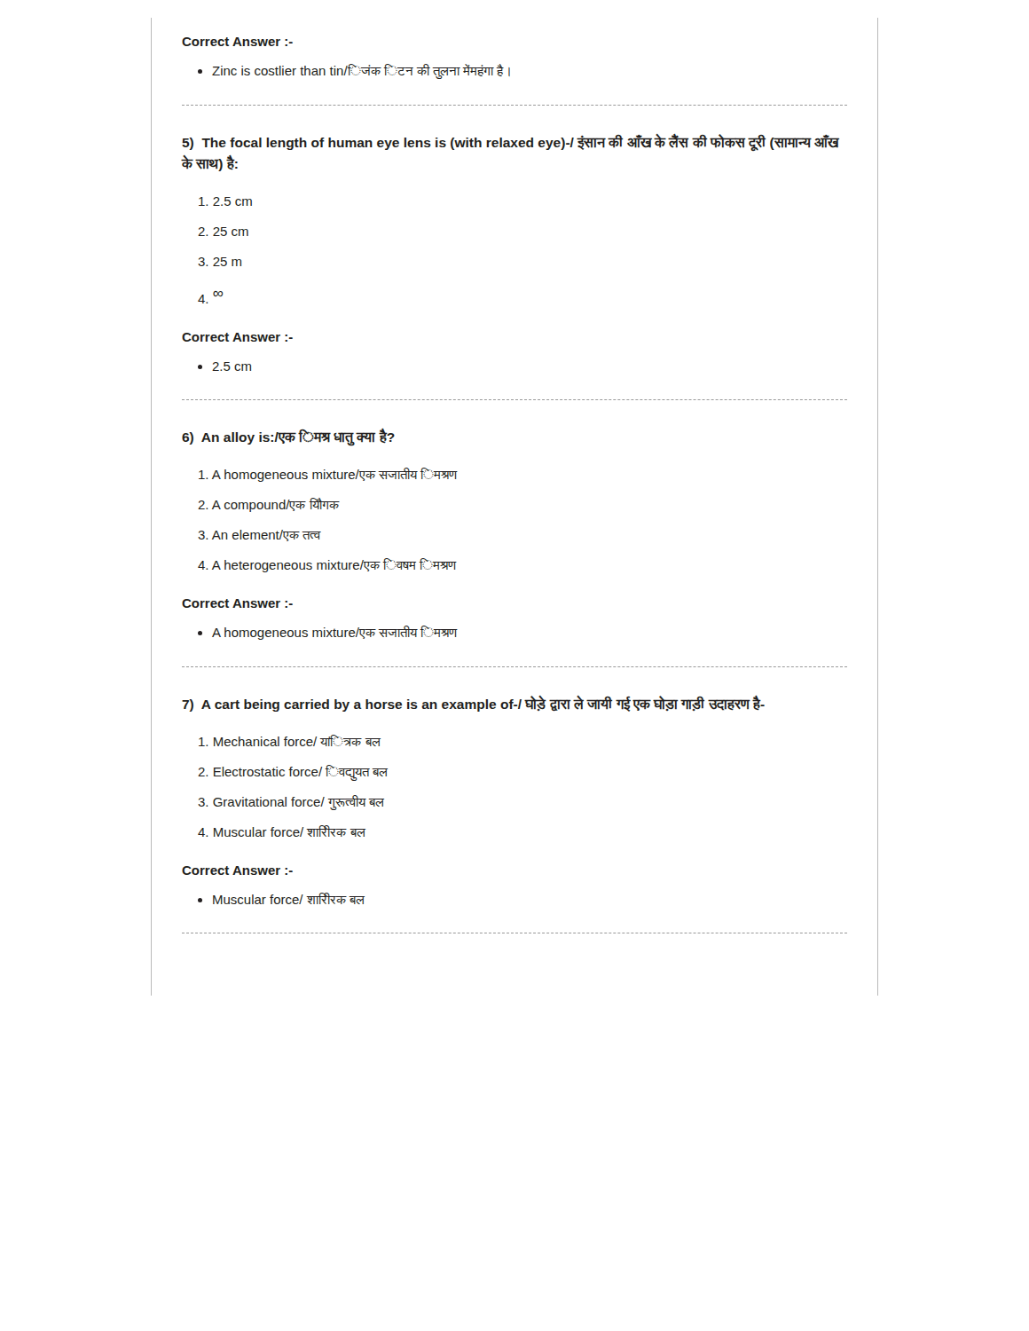Correct Answer :-
Zinc is costlier than tin/िजंक िटन की तुलना मेंमहंगा है।
5) The focal length of human eye lens is (with relaxed eye)-/ इंसान की आँख के लैंस की फोकस दूरी (सामान्य आँख के साथ) है:
2.5 cm
25 cm
25 m
∞
Correct Answer :-
2.5 cm
6) An alloy is:/एक िमश्र धातु क्या है?
A homogeneous mixture/एक सजातीय िमश्रण
A compound/एक यौिगक
An element/एक तत्व
A heterogeneous mixture/एक िवषम िमश्रण
Correct Answer :-
A homogeneous mixture/एक सजातीय िमश्रण
7) A cart being carried by a horse is an example of-/ घोड़े द्वारा ले जायी गई एक घोड़ा गाड़ी उदाहरण है-
Mechanical force/ यांित्रक बल
Electrostatic force/ िवद्युयत बल
Gravitational force/ गुरूत्वीय बल
Muscular force/ शारीिरक बल
Correct Answer :-
Muscular force/ शारीिरक बल